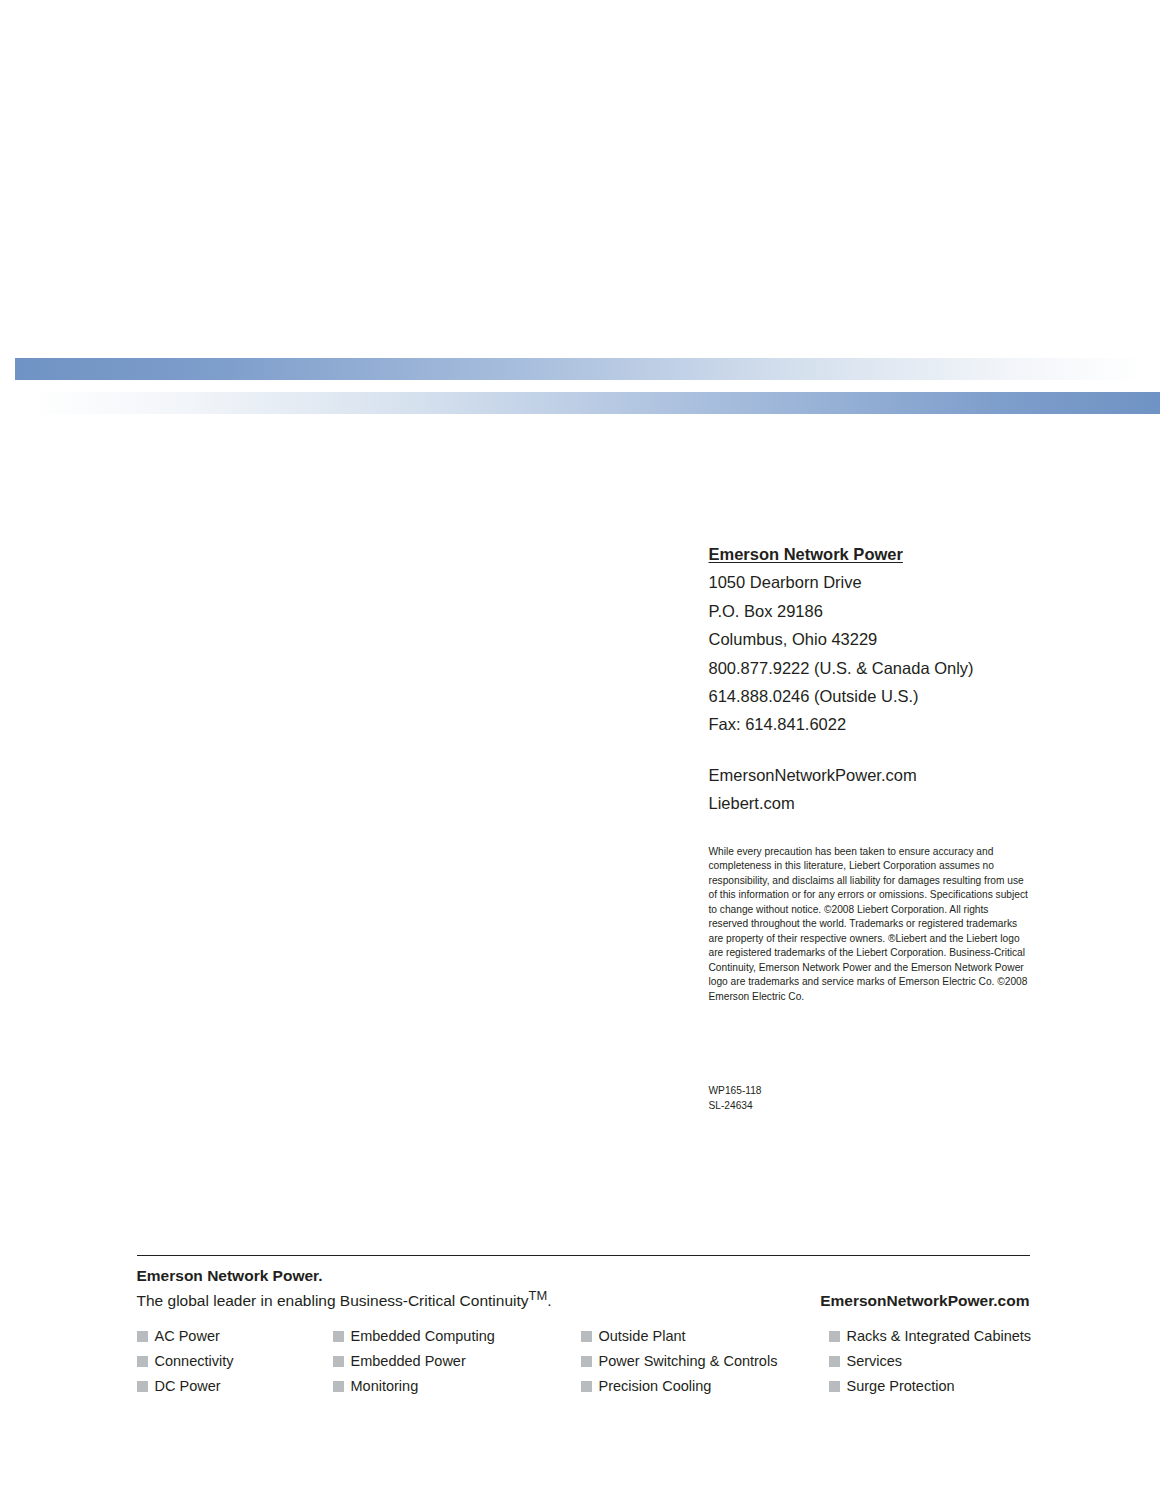Emerson Network Power
1050 Dearborn Drive
P.O. Box 29186
Columbus, Ohio 43229
800.877.9222 (U.S. & Canada Only)
614.888.0246 (Outside U.S.)
Fax: 614.841.6022
EmersonNetworkPower.com
Liebert.com
While every precaution has been taken to ensure accuracy and completeness in this literature, Liebert Corporation assumes no responsibility, and disclaims all liability for damages resulting from use of this information or for any errors or omissions. Specifications subject to change without notice. ©2008 Liebert Corporation. All rights reserved throughout the world. Trademarks or registered trademarks are property of their respective owners. ®Liebert and the Liebert logo are registered trademarks of the Liebert Corporation. Business-Critical Continuity, Emerson Network Power and the Emerson Network Power logo are trademarks and service marks of Emerson Electric Co. ©2008 Emerson Electric Co.
WP165-118
SL-24634
Emerson Network Power.
The global leader in enabling Business-Critical ContinuityTM.
EmersonNetworkPower.com
AC Power
Connectivity
DC Power
Embedded Computing
Embedded Power
Monitoring
Outside Plant
Power Switching & Controls
Precision Cooling
Racks & Integrated Cabinets
Services
Surge Protection